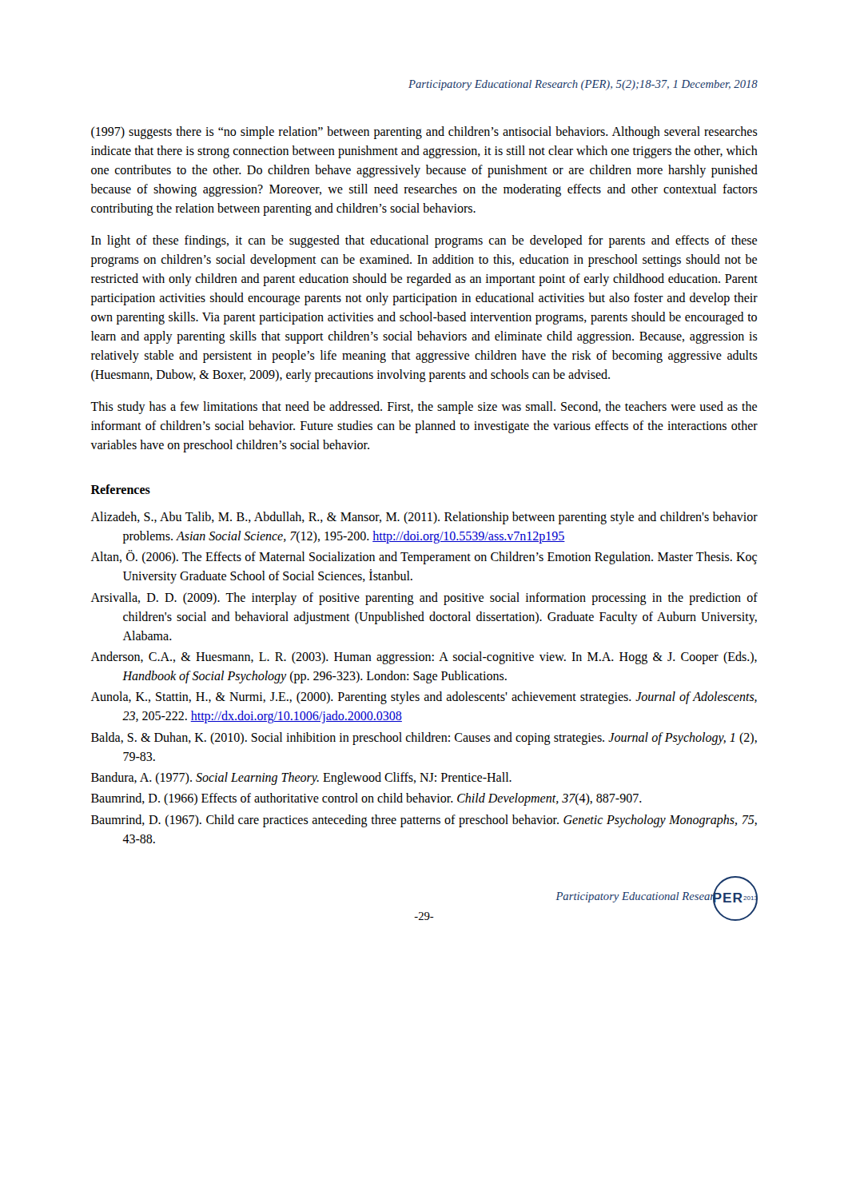Participatory Educational Research (PER), 5(2);18-37, 1 December, 2018
(1997) suggests there is “no simple relation” between parenting and children’s antisocial behaviors. Although several researches indicate that there is strong connection between punishment and aggression, it is still not clear which one triggers the other, which one contributes to the other. Do children behave aggressively because of punishment or are children more harshly punished because of showing aggression? Moreover, we still need researches on the moderating effects and other contextual factors contributing the relation between parenting and children’s social behaviors.
In light of these findings, it can be suggested that educational programs can be developed for parents and effects of these programs on children’s social development can be examined. In addition to this, education in preschool settings should not be restricted with only children and parent education should be regarded as an important point of early childhood education. Parent participation activities should encourage parents not only participation in educational activities but also foster and develop their own parenting skills. Via parent participation activities and school-based intervention programs, parents should be encouraged to learn and apply parenting skills that support children’s social behaviors and eliminate child aggression. Because, aggression is relatively stable and persistent in people’s life meaning that aggressive children have the risk of becoming aggressive adults (Huesmann, Dubow, & Boxer, 2009), early precautions involving parents and schools can be advised.
This study has a few limitations that need be addressed. First, the sample size was small. Second, the teachers were used as the informant of children’s social behavior. Future studies can be planned to investigate the various effects of the interactions other variables have on preschool children’s social behavior.
References
Alizadeh, S., Abu Talib, M. B., Abdullah, R., & Mansor, M. (2011). Relationship between parenting style and children's behavior problems. Asian Social Science, 7(12), 195-200. http://doi.org/10.5539/ass.v7n12p195
Altan, Ö. (2006). The Effects of Maternal Socialization and Temperament on Children’s Emotion Regulation. Master Thesis. Koç University Graduate School of Social Sciences, İstanbul.
Arsivalla, D. D. (2009). The interplay of positive parenting and positive social information processing in the prediction of children's social and behavioral adjustment (Unpublished doctoral dissertation). Graduate Faculty of Auburn University, Alabama.
Anderson, C.A., & Huesmann, L. R. (2003). Human aggression: A social-cognitive view. In M.A. Hogg & J. Cooper (Eds.), Handbook of Social Psychology (pp. 296-323). London: Sage Publications.
Aunola, K., Stattin, H., & Nurmi, J.E., (2000). Parenting styles and adolescents' achievement strategies. Journal of Adolescents, 23, 205-222. http://dx.doi.org/10.1006/jado.2000.0308
Balda, S. & Duhan, K. (2010). Social inhibition in preschool children: Causes and coping strategies. Journal of Psychology, 1 (2), 79-83.
Bandura, A. (1977). Social Learning Theory. Englewood Cliffs, NJ: Prentice-Hall.
Baumrind, D. (1966) Effects of authoritative control on child behavior. Child Development, 37(4), 887-907.
Baumrind, D. (1967). Child care practices anteceding three patterns of preschool behavior. Genetic Psychology Monographs, 75, 43-88.
Participatory Educational Research (PER)
-29-
PER2013